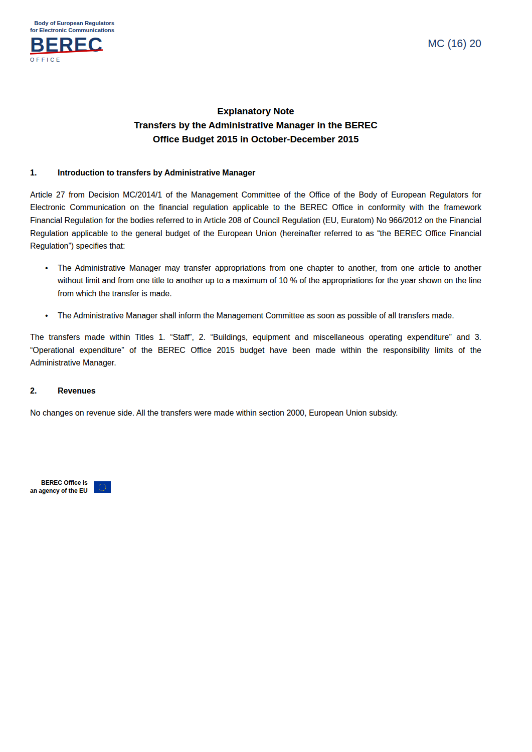Body of European Regulators
for Electronic Communications
BEREC
OFFICE
MC (16) 20
Explanatory Note
Transfers by the Administrative Manager in the BEREC
Office Budget 2015 in October-December 2015
1. Introduction to transfers by Administrative Manager
Article 27 from Decision MC/2014/1 of the Management Committee of the Office of the Body of European Regulators for Electronic Communication on the financial regulation applicable to the BEREC Office in conformity with the framework Financial Regulation for the bodies referred to in Article 208 of Council Regulation (EU, Euratom) No 966/2012 on the Financial Regulation applicable to the general budget of the European Union (hereinafter referred to as “the BEREC Office Financial Regulation”) specifies that:
The Administrative Manager may transfer appropriations from one chapter to another, from one article to another without limit and from one title to another up to a maximum of 10 % of the appropriations for the year shown on the line from which the transfer is made.
The Administrative Manager shall inform the Management Committee as soon as possible of all transfers made.
The transfers made within Titles 1. “Staff”, 2. “Buildings, equipment and miscellaneous operating expenditure” and 3. “Operational expenditure” of the BEREC Office 2015 budget have been made within the responsibility limits of the Administrative Manager.
2. Revenues
No changes on revenue side. All the transfers were made within section 2000, European Union subsidy.
BEREC Office is
an agency of the EU